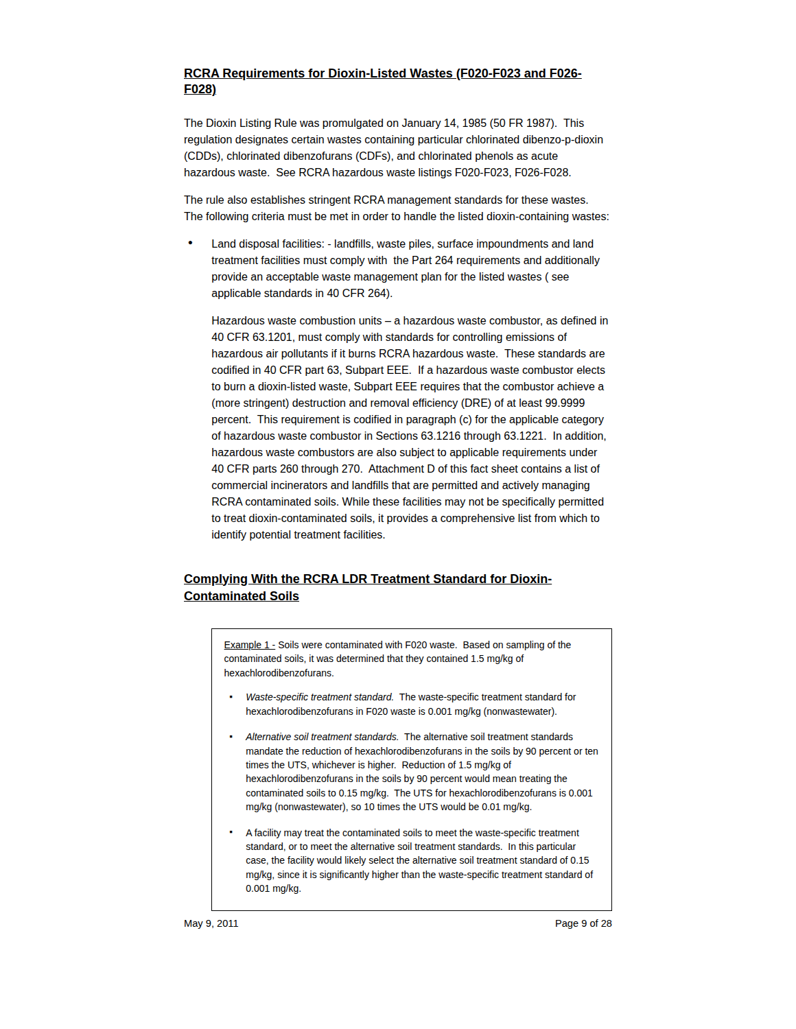RCRA Requirements for Dioxin-Listed Wastes (F020-F023 and F026-F028)
The Dioxin Listing Rule was promulgated on January 14, 1985 (50 FR 1987). This regulation designates certain wastes containing particular chlorinated dibenzo-p-dioxin (CDDs), chlorinated dibenzofurans (CDFs), and chlorinated phenols as acute hazardous waste. See RCRA hazardous waste listings F020-F023, F026-F028.
The rule also establishes stringent RCRA management standards for these wastes. The following criteria must be met in order to handle the listed dioxin-containing wastes:
Land disposal facilities: - landfills, waste piles, surface impoundments and land treatment facilities must comply with the Part 264 requirements and additionally provide an acceptable waste management plan for the listed wastes ( see applicable standards in 40 CFR 264).
Hazardous waste combustion units – a hazardous waste combustor, as defined in 40 CFR 63.1201, must comply with standards for controlling emissions of hazardous air pollutants if it burns RCRA hazardous waste. These standards are codified in 40 CFR part 63, Subpart EEE. If a hazardous waste combustor elects to burn a dioxin-listed waste, Subpart EEE requires that the combustor achieve a (more stringent) destruction and removal efficiency (DRE) of at least 99.9999 percent. This requirement is codified in paragraph (c) for the applicable category of hazardous waste combustor in Sections 63.1216 through 63.1221. In addition, hazardous waste combustors are also subject to applicable requirements under 40 CFR parts 260 through 270. Attachment D of this fact sheet contains a list of commercial incinerators and landfills that are permitted and actively managing RCRA contaminated soils. While these facilities may not be specifically permitted to treat dioxin-contaminated soils, it provides a comprehensive list from which to identify potential treatment facilities.
Complying With the RCRA LDR Treatment Standard for Dioxin-Contaminated Soils
Example 1 - Soils were contaminated with F020 waste. Based on sampling of the contaminated soils, it was determined that they contained 1.5 mg/kg of hexachlorodibenzofurans.
Waste-specific treatment standard. The waste-specific treatment standard for hexachlorodibenzofurans in F020 waste is 0.001 mg/kg (nonwastewater).
Alternative soil treatment standards. The alternative soil treatment standards mandate the reduction of hexachlorodibenzofurans in the soils by 90 percent or ten times the UTS, whichever is higher. Reduction of 1.5 mg/kg of hexachlorodibenzofurans in the soils by 90 percent would mean treating the contaminated soils to 0.15 mg/kg. The UTS for hexachlorodibenzofurans is 0.001 mg/kg (nonwastewater), so 10 times the UTS would be 0.01 mg/kg.
A facility may treat the contaminated soils to meet the waste-specific treatment standard, or to meet the alternative soil treatment standards. In this particular case, the facility would likely select the alternative soil treatment standard of 0.15 mg/kg, since it is significantly higher than the waste-specific treatment standard of 0.001 mg/kg.
May 9, 2011 Page 9 of 28